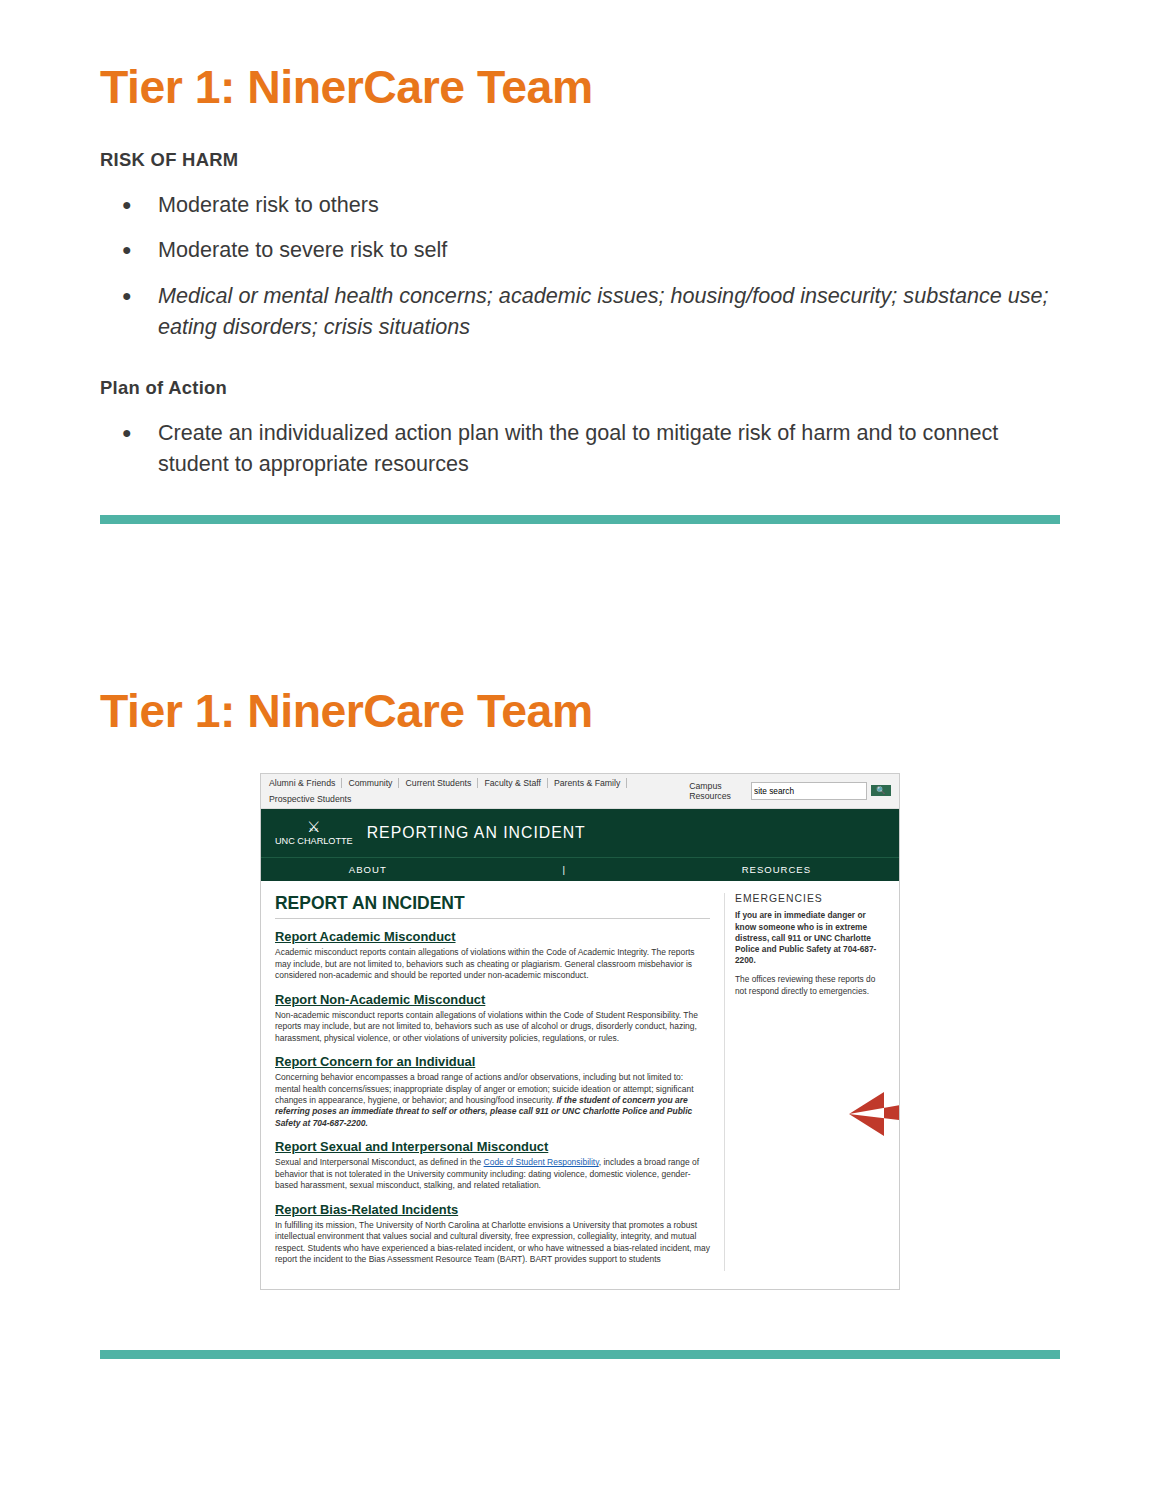Tier 1: NinerCare Team
RISK OF HARM
Moderate risk to others
Moderate to severe risk to self
Medical or mental health concerns; academic issues; housing/food insecurity; substance use; eating disorders; crisis situations
Plan of Action
Create an individualized action plan with the goal to mitigate risk of harm and to connect student to appropriate resources
Tier 1: NinerCare Team
Alumni & Friends Community Current Students Faculty & Staff Parents & Family Prospective Students
Campus Resources 🔍
⚔ UNC CHARLOTTE
REPORTING AN INCIDENT
ABOUT | RESOURCES
REPORT AN INCIDENT
Report Academic Misconduct
Academic misconduct reports contain allegations of violations within the Code of Academic Integrity. The reports may include, but are not limited to, behaviors such as cheating or plagiarism. General classroom misbehavior is considered non-academic and should be reported under non-academic misconduct.
Report Non-Academic Misconduct
Non-academic misconduct reports contain allegations of violations within the Code of Student Responsibility. The reports may include, but are not limited to, behaviors such as use of alcohol or drugs, disorderly conduct, hazing, harassment, physical violence, or other violations of university policies, regulations, or rules.
Report Concern for an Individual
Concerning behavior encompasses a broad range of actions and/or observations, including but not limited to: mental health concerns/issues; inappropriate display of anger or emotion; suicide ideation or attempt; significant changes in appearance, hygiene, or behavior; and housing/food insecurity. If the student of concern you are referring poses an immediate threat to self or others, please call 911 or UNC Charlotte Police and Public Safety at 704-687-2200.
Report Sexual and Interpersonal Misconduct
Sexual and Interpersonal Misconduct, as defined in the Code of Student Responsibility, includes a broad range of behavior that is not tolerated in the University community including: dating violence, domestic violence, gender-based harassment, sexual misconduct, stalking, and related retaliation.
Report Bias-Related Incidents
In fulfilling its mission, The University of North Carolina at Charlotte envisions a University that promotes a robust intellectual environment that values social and cultural diversity, free expression, collegiality, integrity, and mutual respect. Students who have experienced a bias-related incident, or who have witnessed a bias-related incident, may report the incident to the Bias Assessment Resource Team (BART). BART provides support to students
EMERGENCIES
If you are in immediate danger or know someone who is in extreme distress, call 911 or UNC Charlotte Police and Public Safety at 704-687-2200.
The offices reviewing these reports do not respond directly to emergencies.